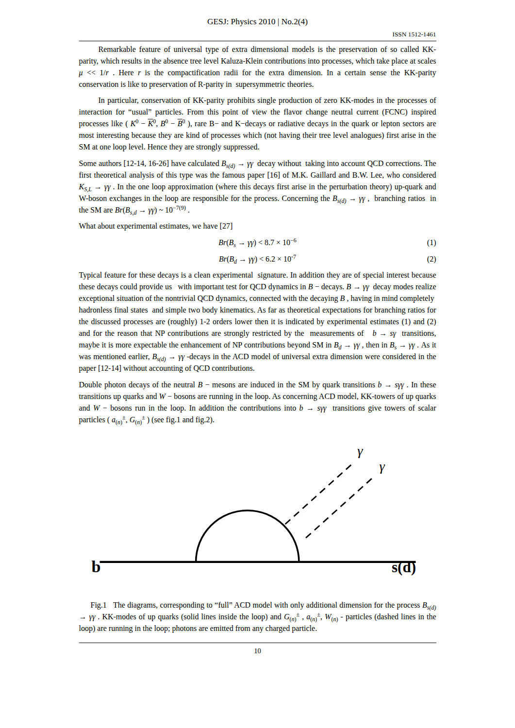GESJ: Physics 2010 | No.2(4)
ISSN 1512-1461
Remarkable feature of universal type of extra dimensional models is the preservation of so called KK- parity, which results in the absence tree level Kaluza-Klein contributions into processes, which take place at scales μ << 1/r . Here r is the compactification radii for the extra dimension. In a certain sense the KK-parity conservation is like to preservation of R-parity in supersymmetric theories.
In particular, conservation of KK-parity prohibits single production of zero KK-modes in the processes of interaction for “usual” particles. From this point of view the flavor change neutral current (FCNC) inspired processes like ( K0 − K0, B0 − B0 ), rare B− and K−decays or radiative decays in the quark or lepton sectors are most interesting because they are kind of processes which (not having their tree level analogues) first arise in the SM at one loop level. Hence they are strongly suppressed.
Some authors [12-14, 16-26] have calculated Bs(d) → γγ decay without taking into account QCD corrections. The first theoretical analysis of this type was the famous paper [16] of M.K. Gaillard and B.W. Lee, who considered KS,L → γγ . In the one loop approximation (where this decays first arise in the perturbation theory) up-quark and W-boson exchanges in the loop are responsible for the process. Concerning the Bs(d) → γγ , branching ratios in the SM are Br(Bs,d → γγ) ~ 10−7(9) .
What about experimental estimates, we have [27]
Br(Bs → γγ) < 8.7 × 10−6 (1)
Br(Bd → γγ) < 6.2 × 10-7 (2)
Typical feature for these decays is a clean experimental signature. In addition they are of special interest because these decays could provide us with important test for QCD dynamics in B − decays. B → γγ decay modes realize exceptional situation of the nontrivial QCD dynamics, connected with the decaying B , having in mind completely hadronless final states and simple two body kinematics. As far as theoretical expectations for branching ratios for the discussed processes are (roughly) 1-2 orders lower then it is indicated by experimental estimates (1) and (2) and for the reason that NP contributions are strongly restricted by the measurements of b → sγ transitions, maybe it is more expectable the enhancement of NP contributions beyond SM in Bd → γγ , then in Bs → γγ . As it was mentioned earlier, Bs(d) → γγ -decays in the ACD model of universal extra dimension were considered in the paper [12-14] without accounting of QCD contributions.
Double photon decays of the neutral B − mesons are induced in the SM by quark transitions b → sγγ . In these transitions up quarks and W − bosons are running in the loop. As concerning ACD model, KK-towers of up quarks and W − bosons run in the loop. In addition the contributions into b → sγγ transitions give towers of scalar particles ( a(n)±, G(n)± ) (see fig.1 and fig.2).
γ γ b s(d)
Fig.1 The diagrams, corresponding to “full” ACD model with only additional dimension for the process Bs(d) → γγ . KK-modes of up quarks (solid lines inside the loop) and G(n)± , a(n)±, W(n) - particles (dashed lines in the loop) are running in the loop; photons are emitted from any charged particle.
10